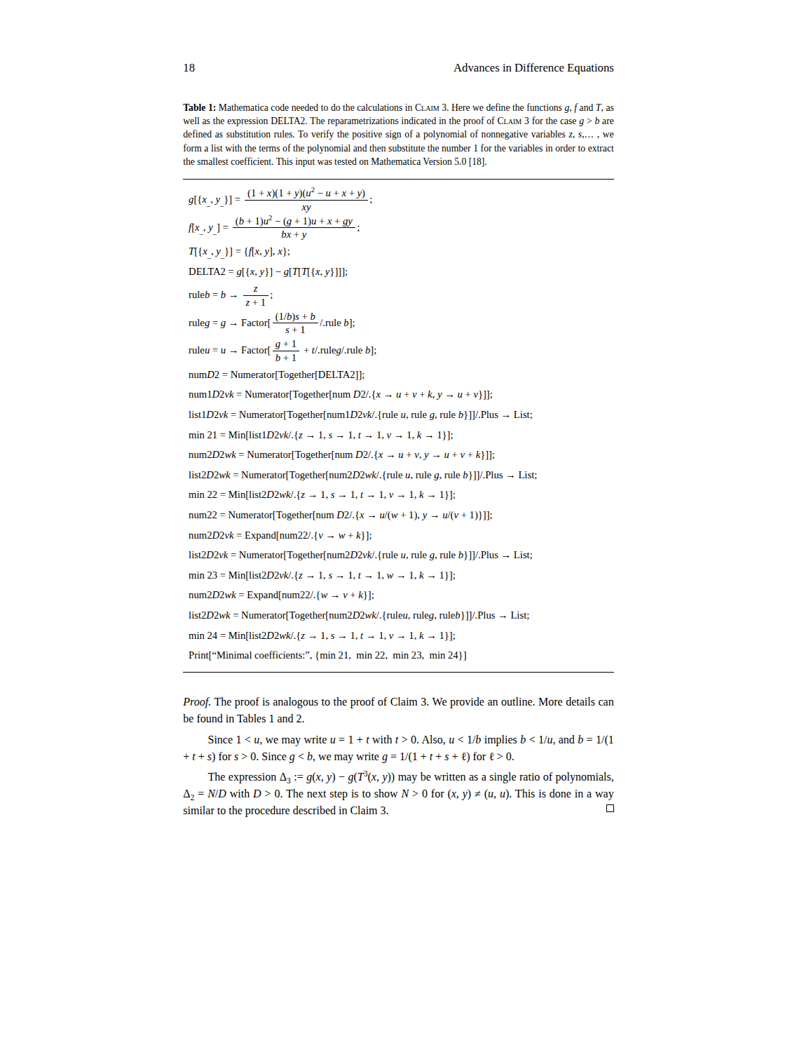18 Advances in Difference Equations
Table 1: Mathematica code needed to do the calculations in Claim 3. Here we define the functions g, f and T, as well as the expression DELTA2. The reparametrizations indicated in the proof of Claim 3 for the case g > b are defined as substitution rules. To verify the positive sign of a polynomial of nonnegative variables z, s,… , we form a list with the terms of the polynomial and then substitute the number 1 for the variables in order to extract the smallest coefficient. This input was tested on Mathematica Version 5.0 [18].
| g [{ x _ , y _ }] = (1 + x )(1 + y )( u 2 − u + x + y ) xy ; f [ x _ , y _ ] = ( b + 1) u 2 − ( g + 1) u + x + gy bx + y ; T [{ x _ , y _ }] = { f [ x , y ], x }; DELTA2 = g [{ x , y }] − g [ T [ T [{ x , y }]]]; rule b = b z z + 1 ; rule g = g Factor[ (1/ b ) s + b s + 1 /.rule b ]; rule u = u Factor[ g + 1 b + 1 + t /.rule g /.rule b ]; num D 2 = Numerator[Together[DELTA2]]; num1 D 2 vk = Numerator[Together[num D 2/.{ x u + v + k , y u + v }]]; list1 D 2 vk = Numerator[Together[num1 D 2 vk /.{rule u , rule g , rule b }]]/.Plus List; min 21 = Min[list1 D 2 vk /.{ z 1, s 1, t 1, v 1, k 1}]; num2 D 2 wk = Numerator[Together[num D 2/.{ x u + v , y u + v + k }]]; list2 D 2 wk = Numerator[Together[num2 D 2 wk /.{rule u , rule g , rule b }]]/.Plus List; min 22 = Min[list2 D 2 wk /.{ z 1, s 1, t 1, v 1, k 1}]; num22 = Numerator[Together[num D 2/.{ x u /( w + 1), y u /( v + 1)}]]; num2 D 2 vk = Expand[num22/.{ v w + k }]; list2 D 2 vk = Numerator[Together[num2 D 2 vk /.{rule u , rule g , rule b }]]/.Plus List; min 23 = Min[list2 D 2 vk /.{ z 1, s 1, t 1, w 1, k 1}]; num2 D 2 wk = Expand[num22/.{ w v + k }]; list2 D 2 wk = Numerator[Together[num2 D 2 wk /.{rule u , rule g , rule b }]]/.Plus List; min 24 = Min[list2 D 2 wk /.{ z 1, s 1, t 1, v 1, k 1}]; Print[“Minimal coefficients:”, {min 21, min 22, min 23, min 24}] |
Proof. The proof is analogous to the proof of Claim 3. We provide an outline. More details can be found in Tables 1 and 2.
Since 1 < u, we may write u = 1 + t with t > 0. Also, u < 1/b implies b < 1/u, and b = 1/(1 + t + s) for s > 0. Since g < b, we may write g = 1/(1 + t + s + ℓ) for ℓ > 0.
The expression Δ3 := g(x, y) − g(T3(x, y)) may be written as a single ratio of polynomials, Δ2 = N/D with D > 0. The next step is to show N > 0 for (x, y) ≠ (u, u). This is done in a way similar to the procedure described in Claim 3.